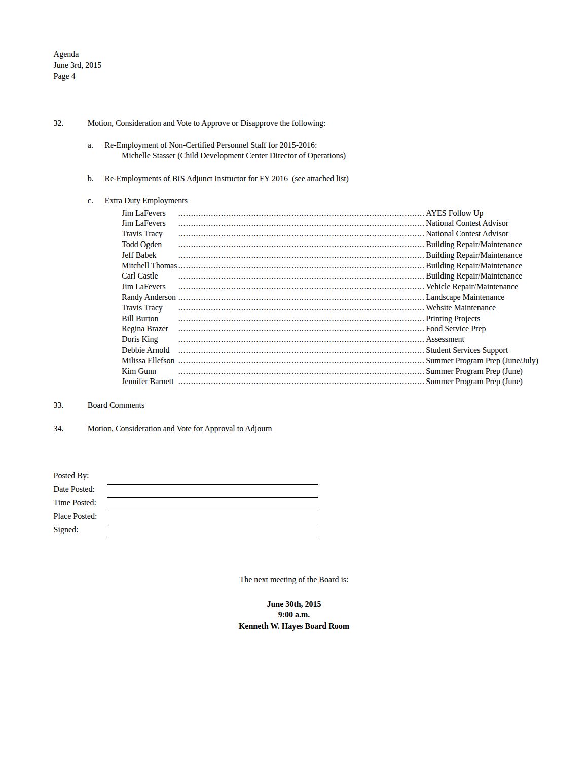Agenda
June 3rd, 2015
Page 4
32. Motion, Consideration and Vote to Approve or Disapprove the following:
a. Re-Employment of Non-Certified Personnel Staff for 2015-2016:
Michelle Stasser (Child Development Center Director of Operations)
b. Re-Employments of BIS Adjunct Instructor for FY 2016 (see attached list)
c. Extra Duty Employments
| Jim LaFevers | .................................................................................................. | AYES Follow Up |
| Jim LaFevers | .................................................................................................. | National Contest Advisor |
| Travis Tracy | .................................................................................................. | National Contest Advisor |
| Todd Ogden | .................................................................................................. | Building Repair/Maintenance |
| Jeff Babek | .................................................................................................. | Building Repair/Maintenance |
| Mitchell Thomas | .................................................................................................. | Building Repair/Maintenance |
| Carl Castle | .................................................................................................. | Building Repair/Maintenance |
| Jim LaFevers | .................................................................................................. | Vehicle Repair/Maintenance |
| Randy Anderson | .................................................................................................. | Landscape Maintenance |
| Travis Tracy | .................................................................................................. | Website Maintenance |
| Bill Burton | .................................................................................................. | Printing Projects |
| Regina Brazer | .................................................................................................. | Food Service Prep |
| Doris King | .................................................................................................. | Assessment |
| Debbie Arnold | .................................................................................................. | Student Services Support |
| Milissa Ellefson | .................................................................................................. | Summer Program Prep (June/July) |
| Kim Gunn | .................................................................................................. | Summer Program Prep (June) |
| Jennifer Barnett | .................................................................................................. | Summer Program Prep (June) |
33. Board Comments
34. Motion, Consideration and Vote for Approval to Adjourn
| Posted By: | |
| Date Posted: | |
| Time Posted: | |
| Place Posted: | |
| Signed: | |
The next meeting of the Board is:
June 30th, 2015
9:00 a.m.
Kenneth W. Hayes Board Room